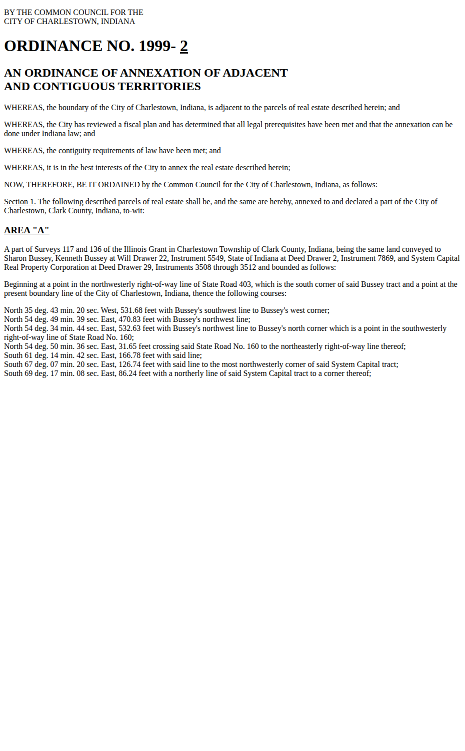BY THE COMMON COUNCIL FOR THE
CITY OF CHARLESTOWN, INDIANA
ORDINANCE NO. 1999- 2
AN ORDINANCE OF ANNEXATION OF ADJACENT
AND CONTIGUOUS TERRITORIES
WHEREAS, the boundary of the City of Charlestown, Indiana, is adjacent to the parcels of real estate described herein; and
WHEREAS, the City has reviewed a fiscal plan and has determined that all legal prerequisites have been met and that the annexation can be done under Indiana law; and
WHEREAS, the contiguity requirements of law have been met; and
WHEREAS, it is in the best interests of the City to annex the real estate described herein;
NOW, THEREFORE, BE IT ORDAINED by the Common Council for the City of Charlestown, Indiana, as follows:
Section 1. The following described parcels of real estate shall be, and the same are hereby, annexed to and declared a part of the City of Charlestown, Clark County, Indiana, to-wit:
AREA "A"
A part of Surveys 117 and 136 of the Illinois Grant in Charlestown Township of Clark County, Indiana, being the same land conveyed to Sharon Bussey, Kenneth Bussey at Will Drawer 22, Instrument 5549, State of Indiana at Deed Drawer 2, Instrument 7869, and System Capital Real Property Corporation at Deed Drawer 29, Instruments 3508 through 3512 and bounded as follows:
Beginning at a point in the northwesterly right-of-way line of State Road 403, which is the south corner of said Bussey tract and a point at the present boundary line of the City of Charlestown, Indiana, thence the following courses:
North 35 deg. 43 min. 20 sec. West, 531.68 feet with Bussey's southwest line to Bussey's west corner;
North 54 deg. 49 min. 39 sec. East, 470.83 feet with Bussey's northwest line;
North 54 deg. 34 min. 44 sec. East, 532.63 feet with Bussey's northwest line to Bussey's north corner which is a point in the southwesterly right-of-way line of State Road No. 160;
North 54 deg. 50 min. 36 sec. East, 31.65 feet crossing said State Road No. 160 to the northeasterly right-of-way line thereof;
South 61 deg. 14 min. 42 sec. East, 166.78 feet with said line;
South 67 deg. 07 min. 20 sec. East, 126.74 feet with said line to the most northwesterly corner of said System Capital tract;
South 69 deg. 17 min. 08 sec. East, 86.24 feet with a northerly line of said System Capital tract to a corner thereof;